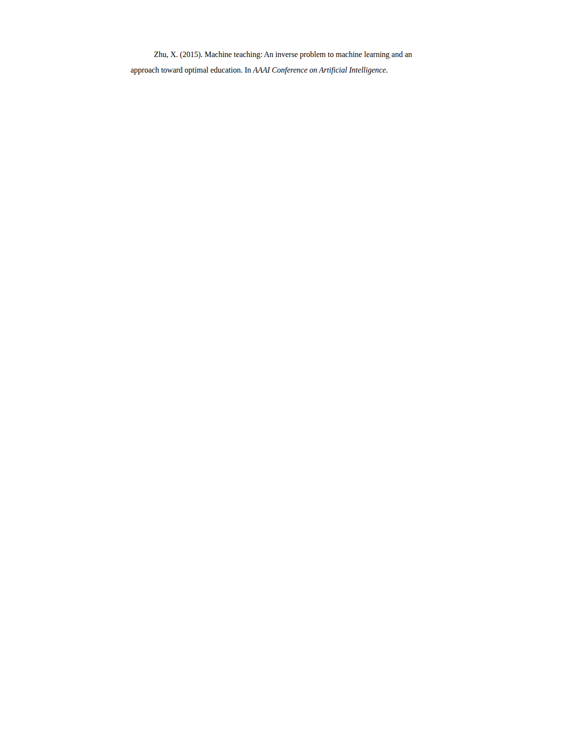Zhu, X. (2015). Machine teaching: An inverse problem to machine learning and an approach toward optimal education. In AAAI Conference on Artificial Intelligence.